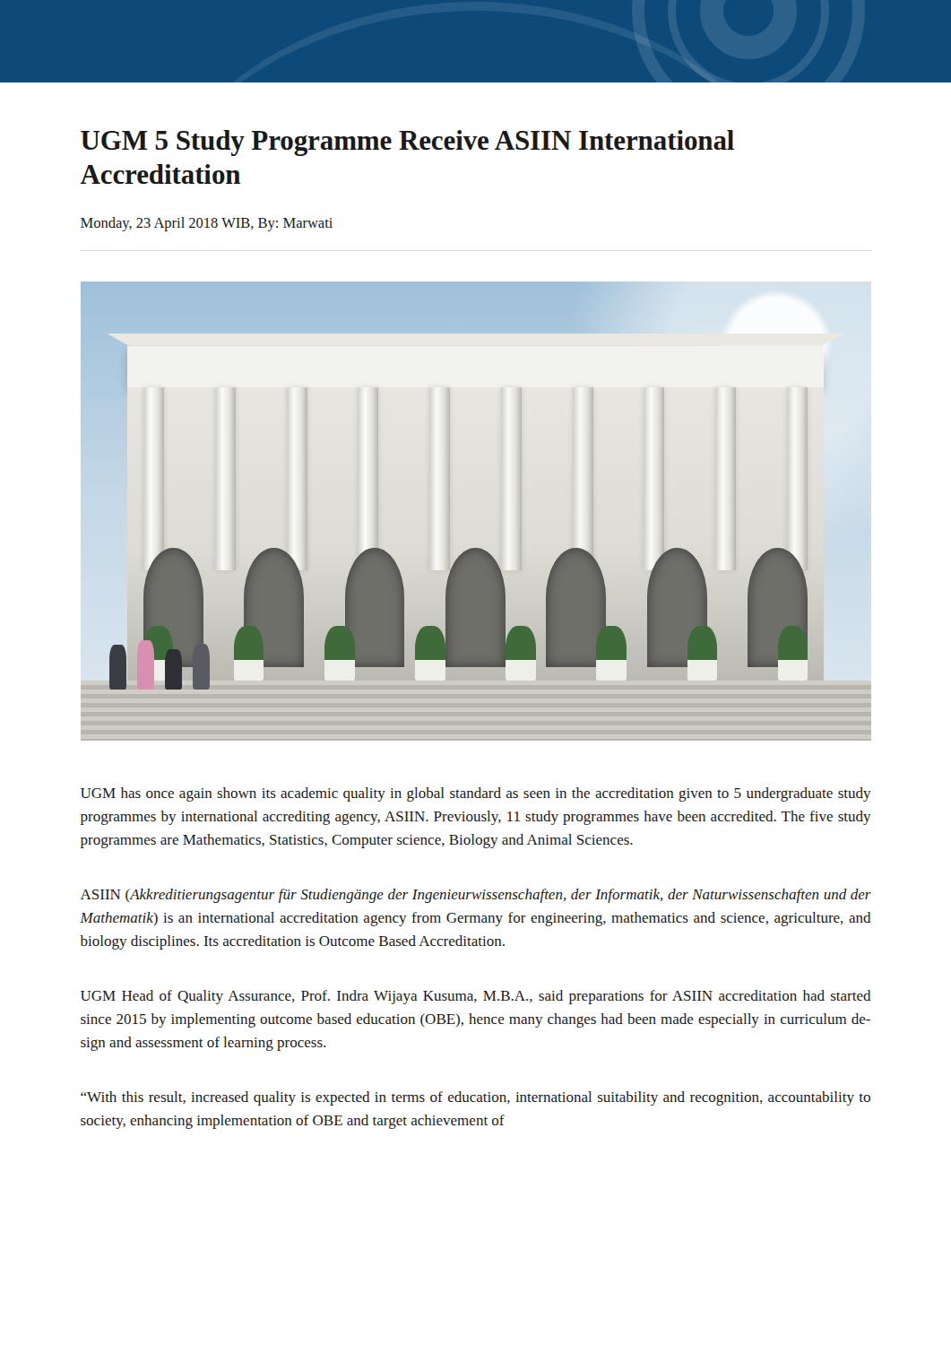GADJAH MADA
UGM 5 Study Programme Receive ASIIN International Accreditation
Monday, 23 April 2018 WIB, By: Marwati
UGM has once again shown its academic quality in global standard as seen in the accreditation given to 5 undergraduate study programmes by international accrediting agency, ASIIN. Previously, 11 study programmes have been accredited. The five study programmes are Mathematics, Statistics, Computer science, Biology and Animal Sciences.
ASIIN (Akkreditierungsagentur für Studiengänge der Ingenieurwissenschaften, der Informatik, der Naturwissenschaften und der Mathematik) is an international accreditation agency from Germany for engineering, mathematics and science, agriculture, and biology disciplines. Its accreditation is Outcome Based Accreditation.
UGM Head of Quality Assurance, Prof. Indra Wijaya Kusuma, M.B.A., said preparations for ASIIN accreditation had started since 2015 by implementing outcome based education (OBE), hence many changes had been made especially in curriculum design and assessment of learning process.
“With this result, increased quality is expected in terms of education, international suitability and recognition, accountability to society, enhancing implementation of OBE and target achievement of